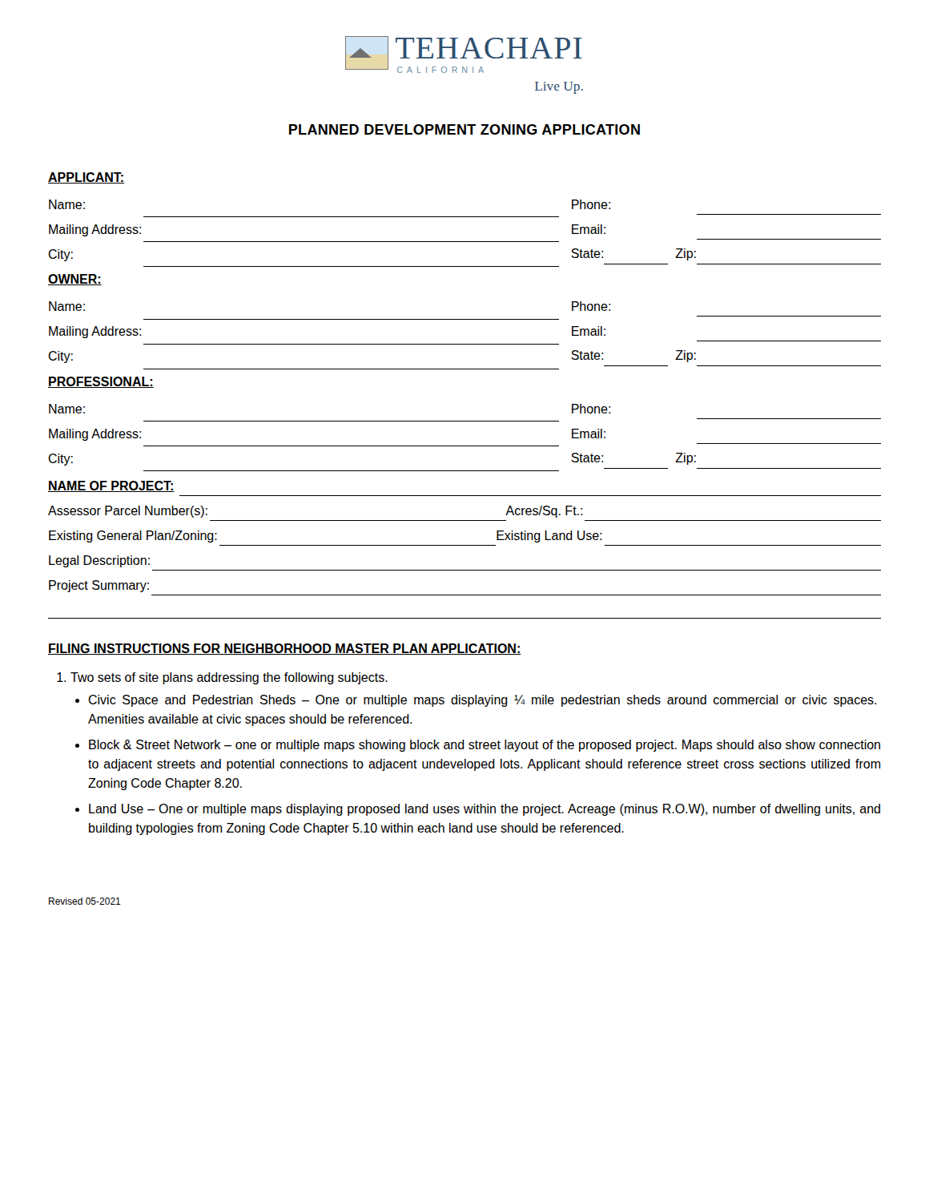TEHACHAPI
CALIFORNIA
Live Up.
PLANNED DEVELOPMENT ZONING APPLICATION
APPLICANT:
| Name: | | | Phone: | |
| Mailing Address: | | | Email: | |
| City: | | | State: Zip: | |
OWNER:
| Name: | | | Phone: | |
| Mailing Address: | | | Email: | |
| City: | | | State: Zip: | |
PROFESSIONAL:
| Name: | | | Phone: | |
| Mailing Address: | | | Email: | |
| City: | | | State: Zip: | |
NAME OF PROJECT:
Assessor Parcel Number(s): Acres/Sq. Ft.:
Existing General Plan/Zoning: Existing Land Use:
Legal Description:
Project Summary:
FILING INSTRUCTIONS FOR NEIGHBORHOOD MASTER PLAN APPLICATION:
Two sets of site plans addressing the following subjects.
Civic Space and Pedestrian Sheds – One or multiple maps displaying ¼ mile pedestrian sheds around commercial or civic spaces. Amenities available at civic spaces should be referenced.
Block & Street Network – one or multiple maps showing block and street layout of the proposed project. Maps should also show connection to adjacent streets and potential connections to adjacent undeveloped lots. Applicant should reference street cross sections utilized from Zoning Code Chapter 8.20.
Land Use – One or multiple maps displaying proposed land uses within the project. Acreage (minus R.O.W), number of dwelling units, and building typologies from Zoning Code Chapter 5.10 within each land use should be referenced.
Revised 05-2021